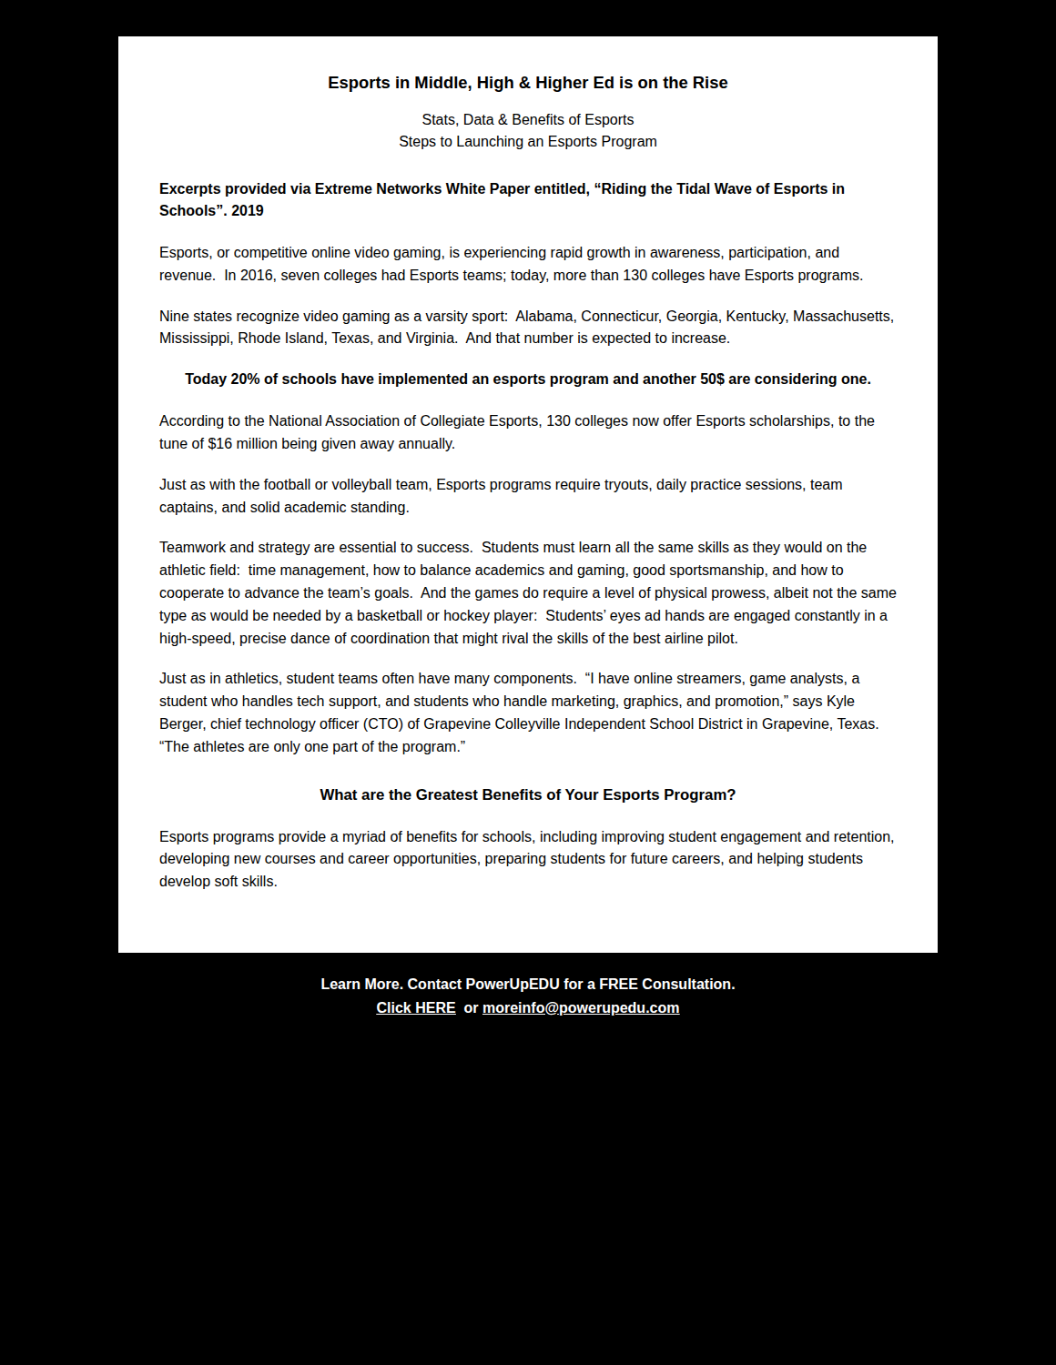Esports in Middle, High & Higher Ed is on the Rise
Stats, Data & Benefits of Esports
Steps to Launching an Esports Program
Excerpts provided via Extreme Networks White Paper entitled, “Riding the Tidal Wave of Esports in Schools”. 2019
Esports, or competitive online video gaming, is experiencing rapid growth in awareness, participation, and revenue. In 2016, seven colleges had Esports teams; today, more than 130 colleges have Esports programs.
Nine states recognize video gaming as a varsity sport: Alabama, Connecticur, Georgia, Kentucky, Massachusetts, Mississippi, Rhode Island, Texas, and Virginia. And that number is expected to increase.
Today 20% of schools have implemented an esports program and another 50$ are considering one.
According to the National Association of Collegiate Esports, 130 colleges now offer Esports scholarships, to the tune of $16 million being given away annually.
Just as with the football or volleyball team, Esports programs require tryouts, daily practice sessions, team captains, and solid academic standing.
Teamwork and strategy are essential to success. Students must learn all the same skills as they would on the athletic field: time management, how to balance academics and gaming, good sportsmanship, and how to cooperate to advance the team’s goals. And the games do require a level of physical prowess, albeit not the same type as would be needed by a basketball or hockey player: Students’ eyes ad hands are engaged constantly in a high-speed, precise dance of coordination that might rival the skills of the best airline pilot.
Just as in athletics, student teams often have many components. “I have online streamers, game analysts, a student who handles tech support, and students who handle marketing, graphics, and promotion,” says Kyle Berger, chief technology officer (CTO) of Grapevine Colleyville Independent School District in Grapevine, Texas. “The athletes are only one part of the program.”
What are the Greatest Benefits of Your Esports Program?
Esports programs provide a myriad of benefits for schools, including improving student engagement and retention, developing new courses and career opportunities, preparing students for future careers, and helping students develop soft skills.
Learn More. Contact PowerUpEDU for a FREE Consultation.
Click HERE or moreinfo@powerupedu.com